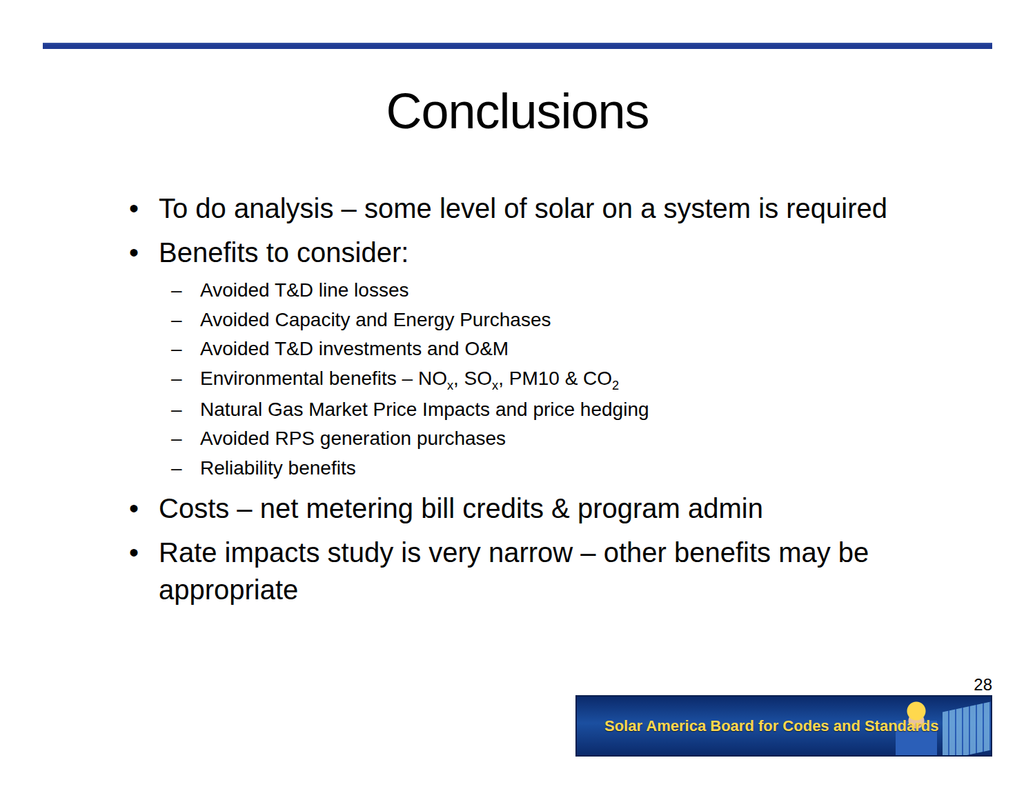Conclusions
To do analysis – some level of solar on a system is required
Benefits to consider:
Avoided T&D line losses
Avoided Capacity and Energy Purchases
Avoided T&D investments and O&M
Environmental benefits – NOx, SOx, PM10 & CO2
Natural Gas Market Price Impacts and price hedging
Avoided RPS generation purchases
Reliability benefits
Costs – net metering bill credits & program admin
Rate impacts study is very narrow – other benefits may be appropriate
28
Solar America Board for Codes and Standards